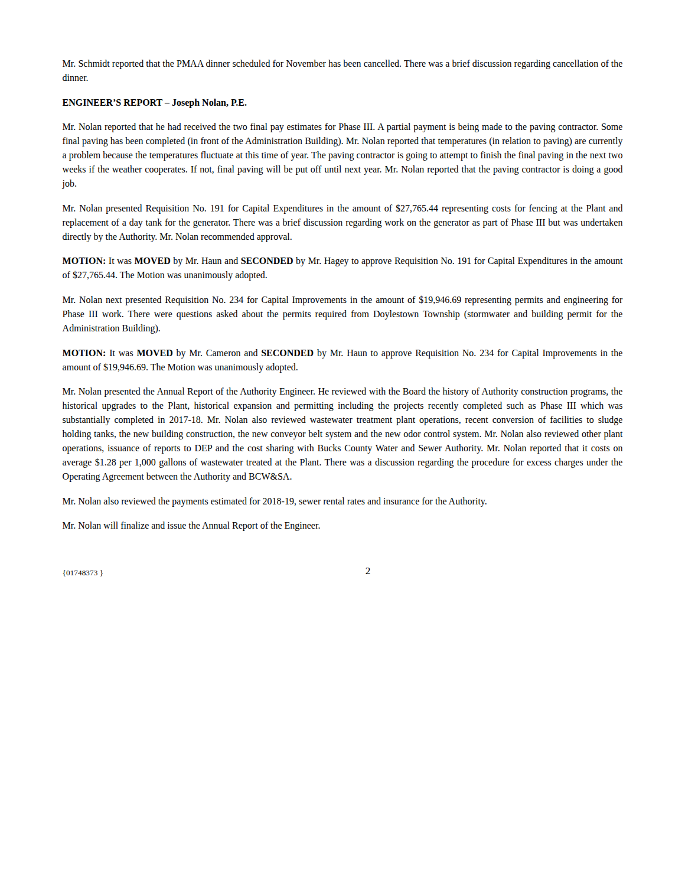Mr. Schmidt reported that the PMAA dinner scheduled for November has been cancelled. There was a brief discussion regarding cancellation of the dinner.
ENGINEER’S REPORT – Joseph Nolan, P.E.
Mr. Nolan reported that he had received the two final pay estimates for Phase III. A partial payment is being made to the paving contractor. Some final paving has been completed (in front of the Administration Building). Mr. Nolan reported that temperatures (in relation to paving) are currently a problem because the temperatures fluctuate at this time of year. The paving contractor is going to attempt to finish the final paving in the next two weeks if the weather cooperates. If not, final paving will be put off until next year. Mr. Nolan reported that the paving contractor is doing a good job.
Mr. Nolan presented Requisition No. 191 for Capital Expenditures in the amount of $27,765.44 representing costs for fencing at the Plant and replacement of a day tank for the generator. There was a brief discussion regarding work on the generator as part of Phase III but was undertaken directly by the Authority. Mr. Nolan recommended approval.
MOTION: It was MOVED by Mr. Haun and SECONDED by Mr. Hagey to approve Requisition No. 191 for Capital Expenditures in the amount of $27,765.44. The Motion was unanimously adopted.
Mr. Nolan next presented Requisition No. 234 for Capital Improvements in the amount of $19,946.69 representing permits and engineering for Phase III work. There were questions asked about the permits required from Doylestown Township (stormwater and building permit for the Administration Building).
MOTION: It was MOVED by Mr. Cameron and SECONDED by Mr. Haun to approve Requisition No. 234 for Capital Improvements in the amount of $19,946.69. The Motion was unanimously adopted.
Mr. Nolan presented the Annual Report of the Authority Engineer. He reviewed with the Board the history of Authority construction programs, the historical upgrades to the Plant, historical expansion and permitting including the projects recently completed such as Phase III which was substantially completed in 2017-18. Mr. Nolan also reviewed wastewater treatment plant operations, recent conversion of facilities to sludge holding tanks, the new building construction, the new conveyor belt system and the new odor control system. Mr. Nolan also reviewed other plant operations, issuance of reports to DEP and the cost sharing with Bucks County Water and Sewer Authority. Mr. Nolan reported that it costs on average $1.28 per 1,000 gallons of wastewater treated at the Plant. There was a discussion regarding the procedure for excess charges under the Operating Agreement between the Authority and BCW&SA.
Mr. Nolan also reviewed the payments estimated for 2018-19, sewer rental rates and insurance for the Authority.
Mr. Nolan will finalize and issue the Annual Report of the Engineer.
{01748373 } 2